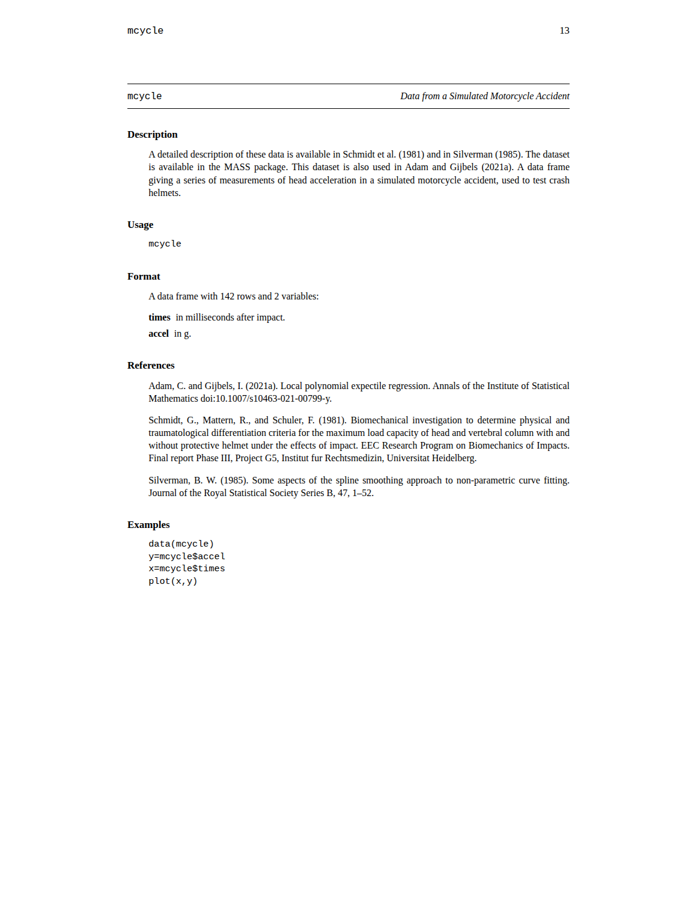mcycle 13
mcycle Data from a Simulated Motorcycle Accident
Description
A detailed description of these data is available in Schmidt et al. (1981) and in Silverman (1985). The dataset is available in the MASS package. This dataset is also used in Adam and Gijbels (2021a). A data frame giving a series of measurements of head acceleration in a simulated motorcycle accident, used to test crash helmets.
Usage
mcycle
Format
A data frame with 142 rows and 2 variables:
times
in milliseconds after impact.
accel
in g.
References
Adam, C. and Gijbels, I. (2021a). Local polynomial expectile regression. Annals of the Institute of Statistical Mathematics doi:10.1007/s10463-021-00799-y.
Schmidt, G., Mattern, R., and Schuler, F. (1981). Biomechanical investigation to determine physical and traumatological differentiation criteria for the maximum load capacity of head and vertebral column with and without protective helmet under the effects of impact. EEC Research Program on Biomechanics of Impacts. Final report Phase III, Project G5, Institut fur Rechtsmedizin, Universitat Heidelberg.
Silverman, B. W. (1985). Some aspects of the spline smoothing approach to non-parametric curve fitting. Journal of the Royal Statistical Society Series B, 47, 1–52.
Examples
data(mcycle)
y=mcycle$accel
x=mcycle$times
plot(x,y)